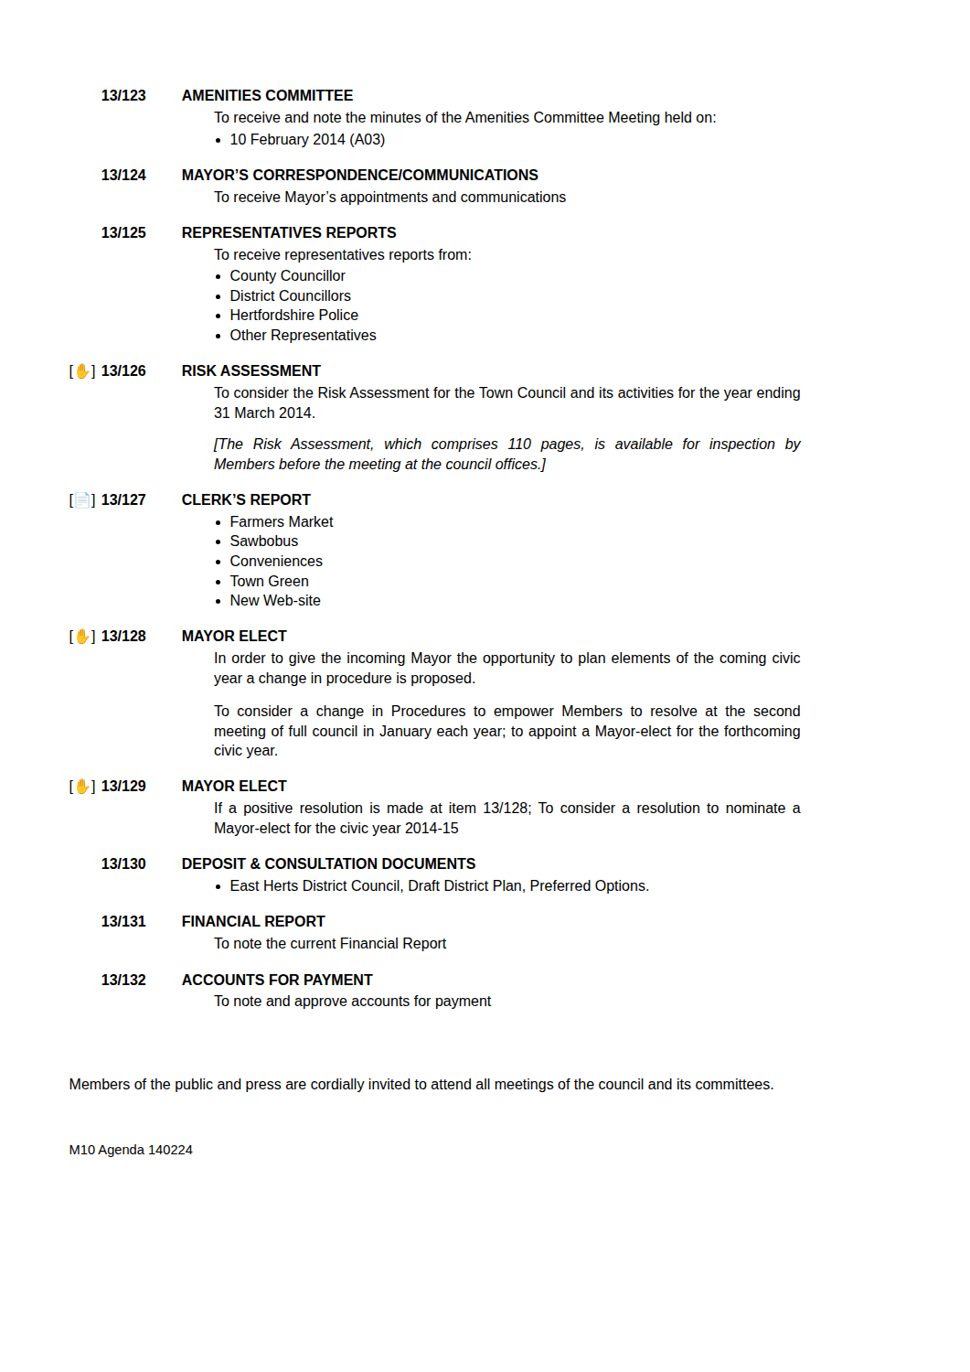| | 13/123 | AMENITIES COMMITTEE To receive and note the minutes of the Amenities Committee Meeting held on: 10 February 2014 (A03) |
| | 13/124 | MAYOR’S CORRESPONDENCE/COMMUNICATIONS To receive Mayor’s appointments and communications |
| | 13/125 | REPRESENTATIVES REPORTS To receive representatives reports from: County Councillor District Councillors Hertfordshire Police Other Representatives |
| [✋] | 13/126 | RISK ASSESSMENT To consider the Risk Assessment for the Town Council and its activities for the year ending 31 March 2014. [The Risk Assessment, which comprises 110 pages, is available for inspection by Members before the meeting at the council offices.] |
| [📄] | 13/127 | CLERK’S REPORT Farmers Market Sawbobus Conveniences Town Green New Web-site |
| [✋] | 13/128 | MAYOR ELECT In order to give the incoming Mayor the opportunity to plan elements of the coming civic year a change in procedure is proposed. To consider a change in Procedures to empower Members to resolve at the second meeting of full council in January each year; to appoint a Mayor-elect for the forthcoming civic year. |
| [✋] | 13/129 | MAYOR ELECT If a positive resolution is made at item 13/128; To consider a resolution to nominate a Mayor-elect for the civic year 2014-15 |
| | 13/130 | DEPOSIT & CONSULTATION DOCUMENTS East Herts District Council, Draft District Plan, Preferred Options. |
| | 13/131 | FINANCIAL REPORT To note the current Financial Report |
| | 13/132 | ACCOUNTS FOR PAYMENT To note and approve accounts for payment |
Members of the public and press are cordially invited to attend all meetings of the council and its committees.
M10 Agenda 140224